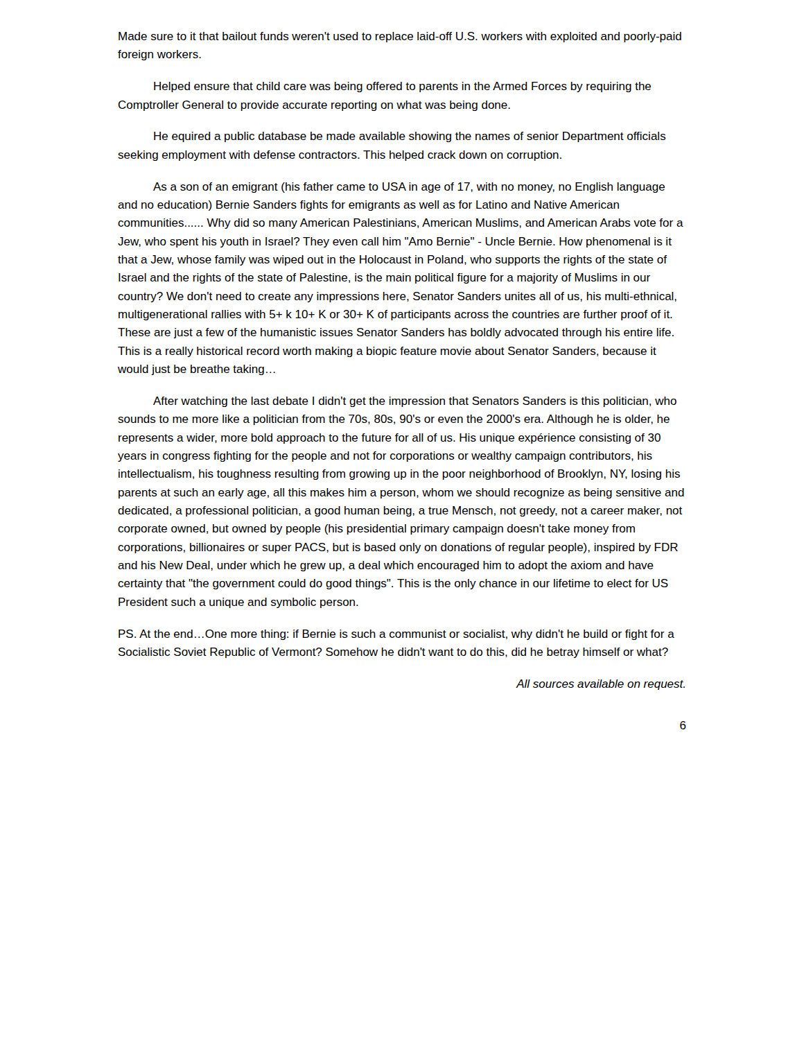Made sure to it that bailout funds weren't used to replace laid-off U.S. workers with exploited and poorly-paid foreign workers.
Helped ensure that child care was being offered to parents in the Armed Forces by requiring the Comptroller General to provide accurate reporting on what was being done.
He equired a public database be made available showing the names of senior Department officials seeking employment with defense contractors. This helped crack down on corruption.
As a son of an emigrant (his father came to USA in age of 17, with no money, no English language and no education) Bernie Sanders fights for emigrants as well as for Latino and Native American communities...... Why did so many American Palestinians, American Muslims, and American Arabs vote for a Jew, who spent his youth in Israel? They even call him "Amo Bernie" - Uncle Bernie. How phenomenal is it that a Jew, whose family was wiped out in the Holocaust in Poland, who supports the rights of the state of Israel and the rights of the state of Palestine, is the main political figure for a majority of Muslims in our country? We don't need to create any impressions here, Senator Sanders unites all of us, his multi-ethnical, multigenerational rallies with 5+ k 10+ K or 30+ K of participants across the countries are further proof of it. These are just a few of the humanistic issues Senator Sanders has boldly advocated through his entire life. This is a really historical record worth making a biopic feature movie about Senator Sanders, because it would just be breathe taking…
After watching the last debate I didn't get the impression that Senators Sanders is this politician, who sounds to me more like a politician from the 70s, 80s, 90's or even the 2000's era. Although he is older, he represents a wider, more bold approach to the future for all of us. His unique expérience consisting of 30 years in congress fighting for the people and not for corporations or wealthy campaign contributors, his intellectualism, his toughness resulting from growing up in the poor neighborhood of Brooklyn, NY, losing his parents at such an early age, all this makes him a person, whom we should recognize as being sensitive and dedicated, a professional politician, a good human being, a true Mensch, not greedy, not a career maker, not corporate owned, but owned by people (his presidential primary campaign doesn't take money from corporations, billionaires or super PACS, but is based only on donations of regular people), inspired by FDR and his New Deal, under which he grew up, a deal which encouraged him to adopt the axiom and have certainty that "the government could do good things". This is the only chance in our lifetime to elect for US President such a unique and symbolic person.
PS. At the end…One more thing: if Bernie is such a communist or socialist, why didn't he build or fight for a Socialistic Soviet Republic of Vermont? Somehow he didn't want to do this, did he betray himself or what?
All sources available on request.
6